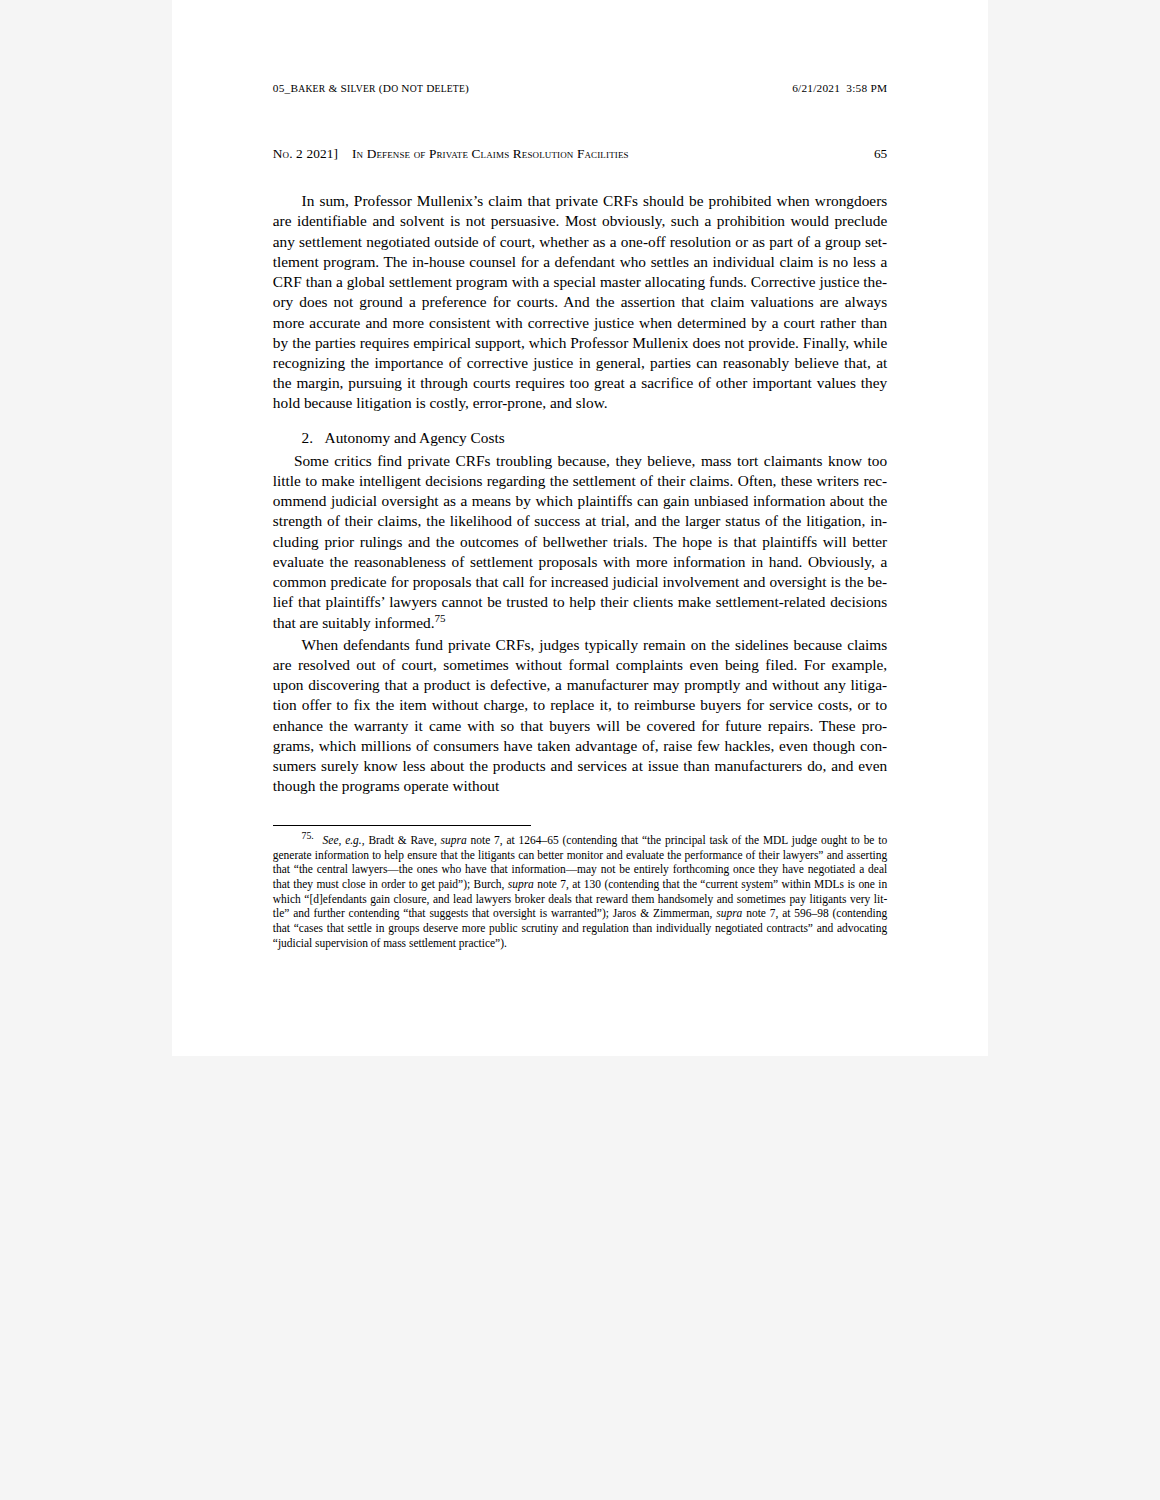05_BAKER & SILVER (DO NOT DELETE) 6/21/2021 3:58 PM
No. 2 2021] In Defense of Private Claims Resolution Facilities 65
In sum, Professor Mullenix’s claim that private CRFs should be prohibited when wrongdoers are identifiable and solvent is not persuasive. Most obviously, such a prohibition would preclude any settlement negotiated outside of court, whether as a one-off resolution or as part of a group settlement program. The in-house counsel for a defendant who settles an individual claim is no less a CRF than a global settlement program with a special master allocating funds. Corrective justice theory does not ground a preference for courts. And the assertion that claim valuations are always more accurate and more consistent with corrective justice when determined by a court rather than by the parties requires empirical support, which Professor Mullenix does not provide. Finally, while recognizing the importance of corrective justice in general, parties can reasonably believe that, at the margin, pursuing it through courts requires too great a sacrifice of other important values they hold because litigation is costly, error-prone, and slow.
2. Autonomy and Agency Costs
Some critics find private CRFs troubling because, they believe, mass tort claimants know too little to make intelligent decisions regarding the settlement of their claims. Often, these writers recommend judicial oversight as a means by which plaintiffs can gain unbiased information about the strength of their claims, the likelihood of success at trial, and the larger status of the litigation, including prior rulings and the outcomes of bellwether trials. The hope is that plaintiffs will better evaluate the reasonableness of settlement proposals with more information in hand. Obviously, a common predicate for proposals that call for increased judicial involvement and oversight is the belief that plaintiffs’ lawyers cannot be trusted to help their clients make settlement-related decisions that are suitably informed.75
When defendants fund private CRFs, judges typically remain on the sidelines because claims are resolved out of court, sometimes without formal complaints even being filed. For example, upon discovering that a product is defective, a manufacturer may promptly and without any litigation offer to fix the item without charge, to replace it, to reimburse buyers for service costs, or to enhance the warranty it came with so that buyers will be covered for future repairs. These programs, which millions of consumers have taken advantage of, raise few hackles, even though consumers surely know less about the products and services at issue than manufacturers do, and even though the programs operate without
75. See, e.g., Bradt & Rave, supra note 7, at 1264–65 (contending that “the principal task of the MDL judge ought to be to generate information to help ensure that the litigants can better monitor and evaluate the performance of their lawyers” and asserting that “the central lawyers—the ones who have that information—may not be entirely forthcoming once they have negotiated a deal that they must close in order to get paid”); Burch, supra note 7, at 130 (contending that the “current system” within MDLs is one in which “[d]efendants gain closure, and lead lawyers broker deals that reward them handsomely and sometimes pay litigants very little” and further contending “that suggests that oversight is warranted”); Jaros & Zimmerman, supra note 7, at 596–98 (contending that “cases that settle in groups deserve more public scrutiny and regulation than individually negotiated contracts” and advocating “judicial supervision of mass settlement practice”).